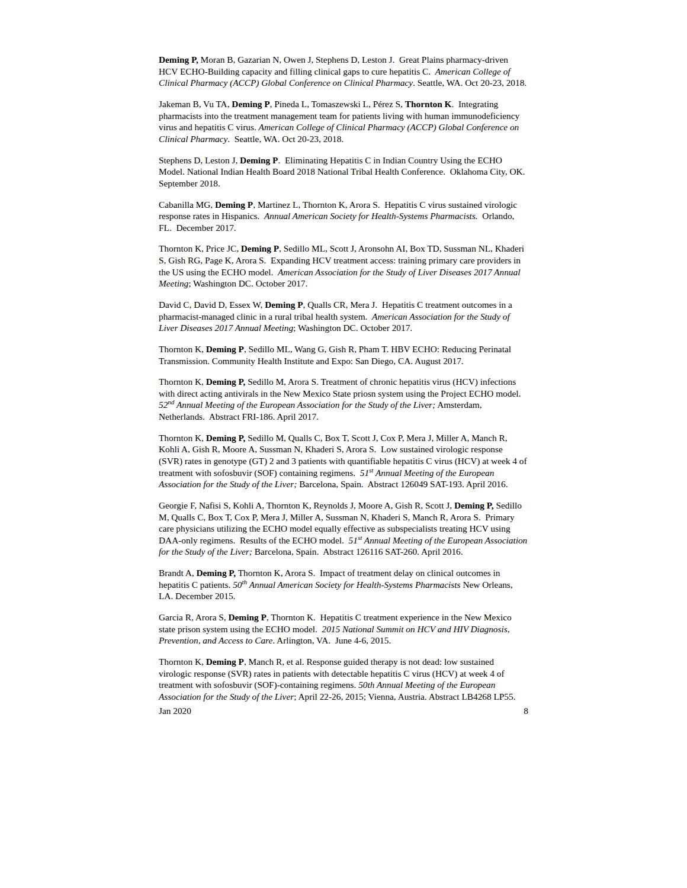Deming P, Moran B, Gazarian N, Owen J, Stephens D, Leston J. Great Plains pharmacy-driven HCV ECHO-Building capacity and filling clinical gaps to cure hepatitis C. American College of Clinical Pharmacy (ACCP) Global Conference on Clinical Pharmacy. Seattle, WA. Oct 20-23, 2018.
Jakeman B, Vu TA, Deming P, Pineda L, Tomaszewski L, Pérez S, Thornton K. Integrating pharmacists into the treatment management team for patients living with human immunodeficiency virus and hepatitis C virus. American College of Clinical Pharmacy (ACCP) Global Conference on Clinical Pharmacy. Seattle, WA. Oct 20-23, 2018.
Stephens D, Leston J, Deming P. Eliminating Hepatitis C in Indian Country Using the ECHO Model. National Indian Health Board 2018 National Tribal Health Conference. Oklahoma City, OK. September 2018.
Cabanilla MG, Deming P, Martinez L, Thornton K, Arora S. Hepatitis C virus sustained virologic response rates in Hispanics. Annual American Society for Health-Systems Pharmacists. Orlando, FL. December 2017.
Thornton K, Price JC, Deming P, Sedillo ML, Scott J, Aronsohn AI, Box TD, Sussman NL, Khaderi S, Gish RG, Page K, Arora S. Expanding HCV treatment access: training primary care providers in the US using the ECHO model. American Association for the Study of Liver Diseases 2017 Annual Meeting; Washington DC. October 2017.
David C, David D, Essex W, Deming P, Qualls CR, Mera J. Hepatitis C treatment outcomes in a pharmacist-managed clinic in a rural tribal health system. American Association for the Study of Liver Diseases 2017 Annual Meeting; Washington DC. October 2017.
Thornton K, Deming P, Sedillo ML, Wang G, Gish R, Pham T. HBV ECHO: Reducing Perinatal Transmission. Community Health Institute and Expo: San Diego, CA. August 2017.
Thornton K, Deming P, Sedillo M, Arora S. Treatment of chronic hepatitis virus (HCV) infections with direct acting antivirals in the New Mexico State priosn system using the Project ECHO model. 52nd Annual Meeting of the European Association for the Study of the Liver; Amsterdam, Netherlands. Abstract FRI-186. April 2017.
Thornton K, Deming P, Sedillo M, Qualls C, Box T, Scott J, Cox P, Mera J, Miller A, Manch R, Kohli A, Gish R, Moore A, Sussman N, Khaderi S, Arora S. Low sustained virologic response (SVR) rates in genotype (GT) 2 and 3 patients with quantifiable hepatitis C virus (HCV) at week 4 of treatment with sofosbuvir (SOF) containing regimens. 51st Annual Meeting of the European Association for the Study of the Liver; Barcelona, Spain. Abstract 126049 SAT-193. April 2016.
Georgie F, Nafisi S, Kohli A, Thornton K, Reynolds J, Moore A, Gish R, Scott J, Deming P, Sedillo M, Qualls C, Box T, Cox P, Mera J, Miller A, Sussman N, Khaderi S, Manch R, Arora S. Primary care physicians utilizing the ECHO model equally effective as subspecialists treating HCV using DAA-only regimens. Results of the ECHO model. 51st Annual Meeting of the European Association for the Study of the Liver; Barcelona, Spain. Abstract 126116 SAT-260. April 2016.
Brandt A, Deming P, Thornton K, Arora S. Impact of treatment delay on clinical outcomes in hepatitis C patients. 50th Annual American Society for Health-Systems Pharmacists New Orleans, LA. December 2015.
Garcia R, Arora S, Deming P, Thornton K. Hepatitis C treatment experience in the New Mexico state prison system using the ECHO model. 2015 National Summit on HCV and HIV Diagnosis, Prevention, and Access to Care. Arlington, VA. June 4-6, 2015.
Thornton K, Deming P, Manch R, et al. Response guided therapy is not dead: low sustained virologic response (SVR) rates in patients with detectable hepatitis C virus (HCV) at week 4 of treatment with sofosbuvir (SOF)-containing regimens. 50th Annual Meeting of the European Association for the Study of the Liver; April 22-26, 2015; Vienna, Austria. Abstract LB4268 LP55.
Jan 2020 8